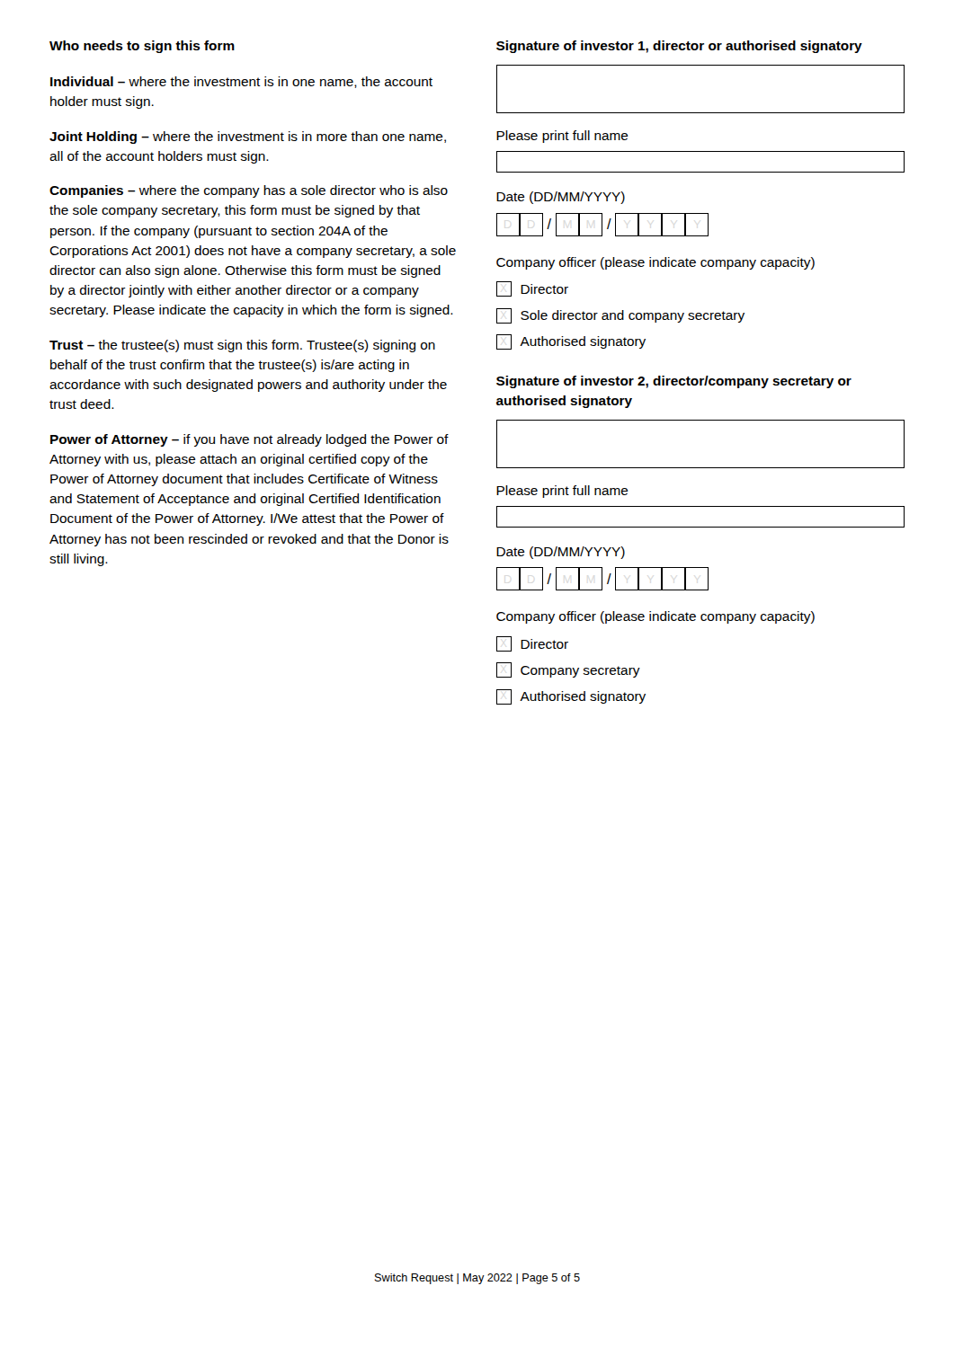Who needs to sign this form
Individual – where the investment is in one name, the account holder must sign.
Joint Holding – where the investment is in more than one name, all of the account holders must sign.
Companies – where the company has a sole director who is also the sole company secretary, this form must be signed by that person. If the company (pursuant to section 204A of the Corporations Act 2001) does not have a company secretary, a sole director can also sign alone. Otherwise this form must be signed by a director jointly with either another director or a company secretary. Please indicate the capacity in which the form is signed.
Trust – the trustee(s) must sign this form. Trustee(s) signing on behalf of the trust confirm that the trustee(s) is/are acting in accordance with such designated powers and authority under the trust deed.
Power of Attorney – if you have not already lodged the Power of Attorney with us, please attach an original certified copy of the Power of Attorney document that includes Certificate of Witness and Statement of Acceptance and original Certified Identification Document of the Power of Attorney. I/We attest that the Power of Attorney has not been rescinded or revoked and that the Donor is still living.
Signature of investor 1, director or authorised signatory
Please print full name
Date (DD/MM/YYYY)
D
D
/
M
M
/
Y
Y
Y
Y
Company officer (please indicate company capacity)
X
Director
X
Sole director and company secretary
X
Authorised signatory
Signature of investor 2, director/company secretary or authorised signatory
Please print full name
Date (DD/MM/YYYY)
D
D
/
M
M
/
Y
Y
Y
Y
Company officer (please indicate company capacity)
X
Director
X
Company secretary
X
Authorised signatory
Switch Request | May 2022 | Page 5 of 5